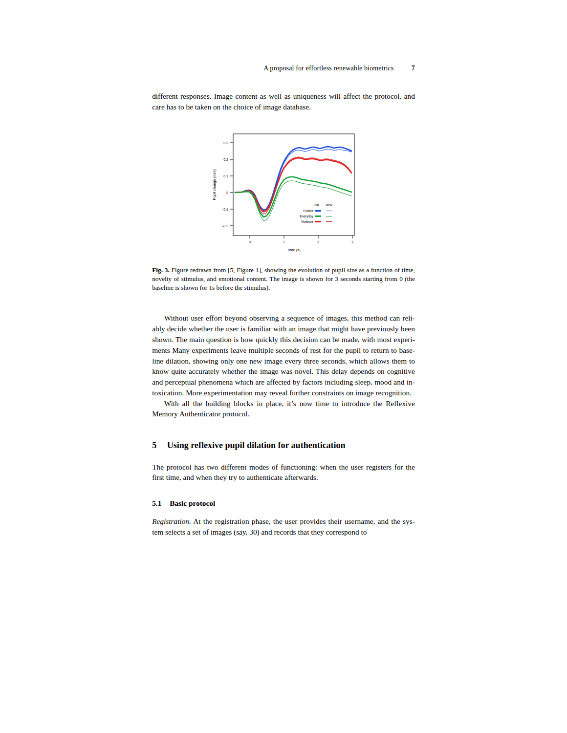A proposal for effortless renewable biometrics 7
different responses. Image content as well as uniqueness will affect the protocol, and care has to be taken on the choice of image database.
0.3 0.2 0.1 0 -0.1 -0.2 Pupil change (mm) 0 1 2 3 Time (s) Old New Erotica Everyday Violence
Fig. 3. Figure redrawn from [5, Figure 1], showing the evolution of pupil size as a function of time, novelty of stimulus, and emotional content. The image is shown for 3 seconds starting from 0 (the baseline is shown for 1s before the stimulus).
Without user effort beyond observing a sequence of images, this method can reliably decide whether the user is familiar with an image that might have previously been shown. The main question is how quickly this decision can be made, with most experiments Many experiments leave multiple seconds of rest for the pupil to return to baseline dilation, showing only one new image every three seconds, which allows them to know quite accurately whether the image was novel. This delay depends on cognitive and perceptual phenomena which are affected by factors including sleep, mood and intoxication. More experimentation may reveal further constraints on image recognition.
With all the building blocks in place, it’s now time to introduce the Reflexive Memory Authenticator protocol.
5 Using reflexive pupil dilation for authentication
The protocol has two different modes of functioning: when the user registers for the first time, and when they try to authenticate afterwards.
5.1 Basic protocol
Registration. At the registration phase, the user provides their username, and the system selects a set of images (say, 30) and records that they correspond to